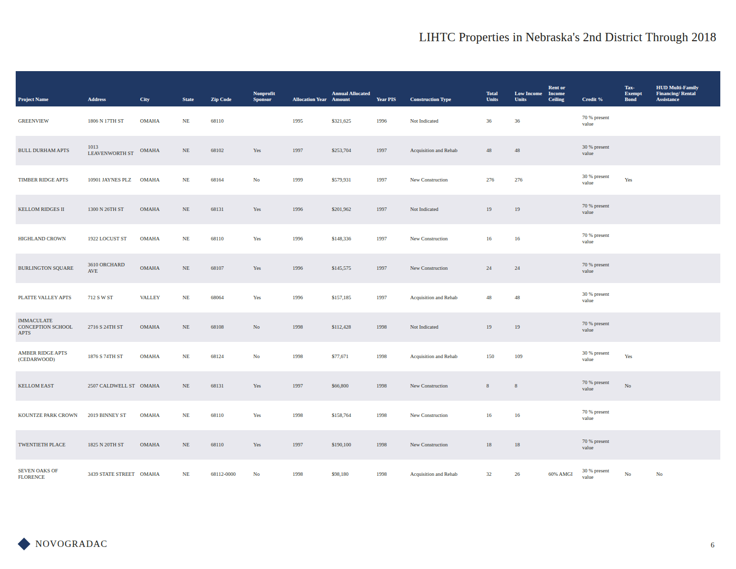LIHTC Properties in Nebraska's 2nd District Through 2018
| Project Name | Address | City | State | Zip Code | Nonprofit Sponsor | Allocation Year | Annual Allocated Amount | Year PIS | Construction Type | Total Units | Low Income Units | Rent or Income Ceiling | Credit % | Tax-Exempt Bond | HUD Multi-Family Financing/ Rental Assistance |
| --- | --- | --- | --- | --- | --- | --- | --- | --- | --- | --- | --- | --- | --- | --- | --- |
| GREENVIEW | 1806 N 17TH ST | OMAHA | NE | 68110 | | 1995 | $321,625 | 1996 | Not Indicated | 36 | 36 | | 70 % present value | | |
| BULL DURHAM APTS | 1013 LEAVENWORTH ST | OMAHA | NE | 68102 | Yes | 1997 | $253,704 | 1997 | Acquisition and Rehab | 48 | 48 | | 30 % present value | | |
| TIMBER RIDGE APTS | 10901 JAYNES PLZ | OMAHA | NE | 68164 | No | 1999 | $579,931 | 1997 | New Construction | 276 | 276 | | 30 % present value | Yes | |
| KELLOM RIDGES II | 1300 N 26TH ST | OMAHA | NE | 68131 | Yes | 1996 | $201,962 | 1997 | Not Indicated | 19 | 19 | | 70 % present value | | |
| HIGHLAND CROWN | 1922 LOCUST ST | OMAHA | NE | 68110 | Yes | 1996 | $148,336 | 1997 | New Construction | 16 | 16 | | 70 % present value | | |
| BURLINGTON SQUARE | 3610 ORCHARD AVE | OMAHA | NE | 68107 | Yes | 1996 | $145,575 | 1997 | New Construction | 24 | 24 | | 70 % present value | | |
| PLATTE VALLEY APTS | 712 S W ST | VALLEY | NE | 68064 | Yes | 1996 | $157,185 | 1997 | Acquisition and Rehab | 48 | 48 | | 30 % present value | | |
| IMMACULATE CONCEPTION SCHOOL APTS | 2716 S 24TH ST | OMAHA | NE | 68108 | No | 1998 | $112,428 | 1998 | Not Indicated | 19 | 19 | | 70 % present value | | |
| AMBER RIDGE APTS (CEDARWOOD) | 1876 S 74TH ST | OMAHA | NE | 68124 | No | 1998 | $77,671 | 1998 | Acquisition and Rehab | 150 | 109 | | 30 % present value | Yes | |
| KELLOM EAST | 2507 CALDWELL ST | OMAHA | NE | 68131 | Yes | 1997 | $66,800 | 1998 | New Construction | 8 | 8 | | 70 % present value | No | |
| KOUNTZE PARK CROWN | 2019 BINNEY ST | OMAHA | NE | 68110 | Yes | 1998 | $158,764 | 1998 | New Construction | 16 | 16 | | 70 % present value | | |
| TWENTIETH PLACE | 1825 N 20TH ST | OMAHA | NE | 68110 | Yes | 1997 | $190,100 | 1998 | New Construction | 18 | 18 | | 70 % present value | | |
| SEVEN OAKS OF FLORENCE | 3439 STATE STREET | OMAHA | NE | 68112-0000 | No | 1998 | $98,180 | 1998 | Acquisition and Rehab | 32 | 26 | 60% AMGI | 30 % present value | No | No |
NOVOGRADAC
6